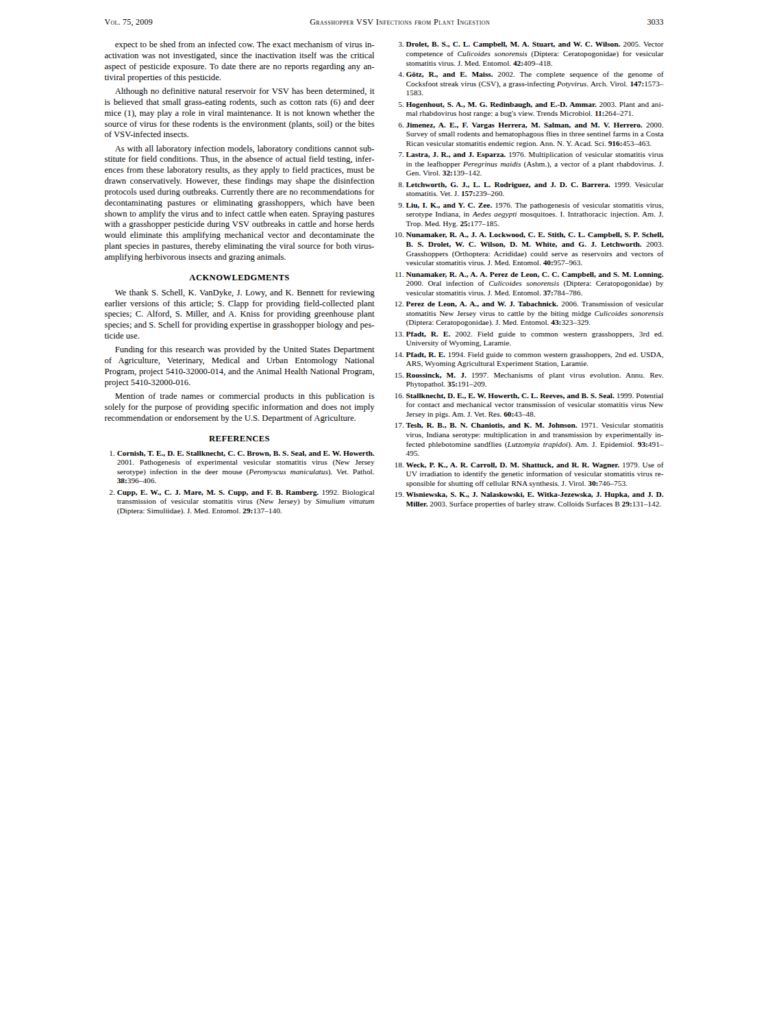Vol. 75, 2009 Grasshopper VSV Infections from Plant Ingestion 3033
expect to be shed from an infected cow. The exact mechanism of virus inactivation was not investigated, since the inactivation itself was the critical aspect of pesticide exposure. To date there are no reports regarding any antiviral properties of this pesticide.
Although no definitive natural reservoir for VSV has been determined, it is believed that small grass-eating rodents, such as cotton rats (6) and deer mice (1), may play a role in viral maintenance. It is not known whether the source of virus for these rodents is the environment (plants, soil) or the bites of VSV-infected insects.
As with all laboratory infection models, laboratory conditions cannot substitute for field conditions. Thus, in the absence of actual field testing, inferences from these laboratory results, as they apply to field practices, must be drawn conservatively. However, these findings may shape the disinfection protocols used during outbreaks. Currently there are no recommendations for decontaminating pastures or eliminating grasshoppers, which have been shown to amplify the virus and to infect cattle when eaten. Spraying pastures with a grasshopper pesticide during VSV outbreaks in cattle and horse herds would eliminate this amplifying mechanical vector and decontaminate the plant species in pastures, thereby eliminating the viral source for both virus-amplifying herbivorous insects and grazing animals.
Acknowledgments
We thank S. Schell, K. VanDyke, J. Lowy, and K. Bennett for reviewing earlier versions of this article; S. Clapp for providing field-collected plant species; C. Alford, S. Miller, and A. Kniss for providing greenhouse plant species; and S. Schell for providing expertise in grasshopper biology and pesticide use.
Funding for this research was provided by the United States Department of Agriculture, Veterinary, Medical and Urban Entomology National Program, project 5410-32000-014, and the Animal Health National Program, project 5410-32000-016.
Mention of trade names or commercial products in this publication is solely for the purpose of providing specific information and does not imply recommendation or endorsement by the U.S. Department of Agriculture.
References
Cornish, T. E., D. E. Stallknecht, C. C. Brown, B. S. Seal, and E. W. Howerth. 2001. Pathogenesis of experimental vesicular stomatitis virus (New Jersey serotype) infection in the deer mouse (Peromyscus maniculatus). Vet. Pathol. 38: 396–406.
Cupp, E. W., C. J. Mare, M. S. Cupp, and F. B. Ramberg. 1992. Biological transmission of vesicular stomatitis virus (New Jersey) by Simulium vittatum (Diptera: Simuliidae). J. Med. Entomol. 29: 137–140.
Drolet, B. S., C. L. Campbell, M. A. Stuart, and W. C. Wilson. 2005. Vector competence of Culicoides sonorensis (Diptera: Ceratopogonidae) for vesicular stomatitis virus. J. Med. Entomol. 42: 409–418.
Götz, R., and E. Maiss. 2002. The complete sequence of the genome of Cocksfoot streak virus (CSV), a grass-infecting Potyvirus. Arch. Virol. 147: 1573–1583.
Hogenhout, S. A., M. G. Redinbaugh, and E.-D. Ammar. 2003. Plant and animal rhabdovirus host range: a bug's view. Trends Microbiol. 11: 264–271.
Jimenez, A. E., F. Vargas Herrera, M. Salman, and M. V. Herrero. 2000. Survey of small rodents and hematophagous flies in three sentinel farms in a Costa Rican vesicular stomatitis endemic region. Ann. N. Y. Acad. Sci. 916: 453–463.
Lastra, J. R., and J. Esparza. 1976. Multiplication of vesicular stomatitis virus in the leafhopper Peregrinus maidis (Ashm.), a vector of a plant rhabdovirus. J. Gen. Virol. 32: 139–142.
Letchworth, G. J., L. L. Rodriguez, and J. D. C. Barrera. 1999. Vesicular stomatitis. Vet. J. 157: 239–260.
Liu, I. K., and Y. C. Zee. 1976. The pathogenesis of vesicular stomatitis virus, serotype Indiana, in Aedes aegypti mosquitoes. I. Intrathoracic injection. Am. J. Trop. Med. Hyg. 25: 177–185.
Nunamaker, R. A., J. A. Lockwood, C. E. Stith, C. L. Campbell, S. P. Schell, B. S. Drolet, W. C. Wilson, D. M. White, and G. J. Letchworth. 2003. Grasshoppers (Orthoptera: Acrididae) could serve as reservoirs and vectors of vesicular stomatitis virus. J. Med. Entomol. 40: 957–963.
Nunamaker, R. A., A. A. Perez de Leon, C. C. Campbell, and S. M. Lonning. 2000. Oral infection of Culicoides sonorensis (Diptera: Ceratopogonidae) by vesicular stomatitis virus. J. Med. Entomol. 37: 784–786.
Perez de Leon, A. A., and W. J. Tabachnick. 2006. Transmission of vesicular stomatitis New Jersey virus to cattle by the biting midge Culicoides sonorensis (Diptera: Ceratopogonidae). J. Med. Entomol. 43: 323–329.
Pfadt, R. E. 2002. Field guide to common western grasshoppers, 3rd ed. University of Wyoming, Laramie.
Pfadt, R. E. 1994. Field guide to common western grasshoppers, 2nd ed. USDA, ARS, Wyoming Agricultural Experiment Station, Laramie.
Roossinck, M. J. 1997. Mechanisms of plant virus evolution. Annu. Rev. Phytopathol. 35: 191–209.
Stallknecht, D. E., E. W. Howerth, C. L. Reeves, and B. S. Seal. 1999. Potential for contact and mechanical vector transmission of vesicular stomatitis virus New Jersey in pigs. Am. J. Vet. Res. 60: 43–48.
Tesh, R. B., B. N. Chaniotis, and K. M. Johnson. 1971. Vesicular stomatitis virus, Indiana serotype: multiplication in and transmission by experimentally infected phlebotomine sandflies (Lutzomyia trapidoi). Am. J. Epidemiol. 93: 491–495.
Weck, P. K., A. R. Carroll, D. M. Shattuck, and R. R. Wagner. 1979. Use of UV irradiation to identify the genetic information of vesicular stomatitis virus responsible for shutting off cellular RNA synthesis. J. Virol. 30: 746–753.
Wisniewska, S. K., J. Nalaskowski, E. Witka-Jezewska, J. Hupka, and J. D. Miller. 2003. Surface properties of barley straw. Colloids Surfaces B 29: 131–142.